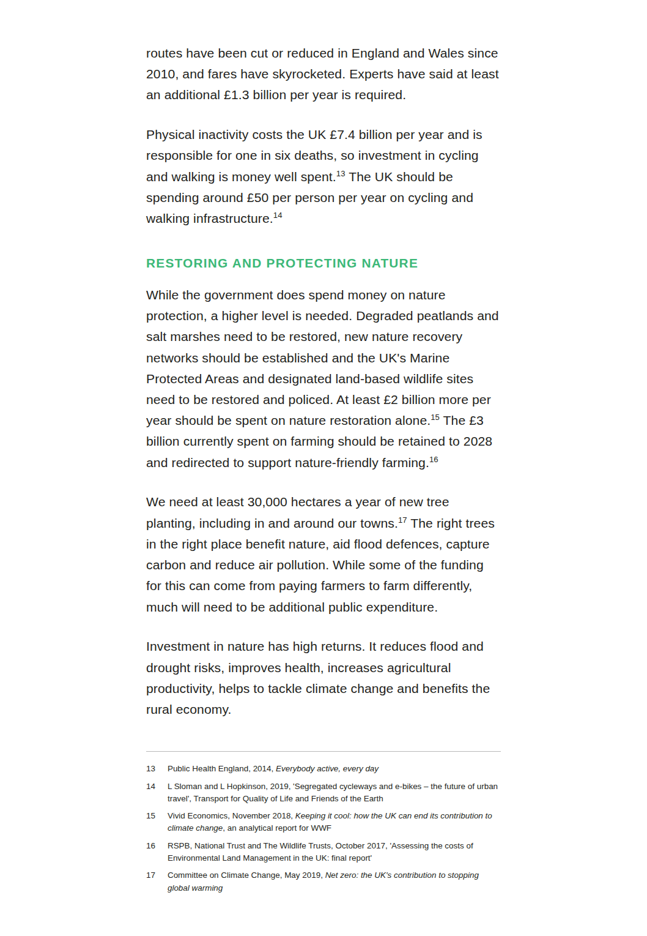routes have been cut or reduced in England and Wales since 2010, and fares have skyrocketed. Experts have said at least an additional £1.3 billion per year is required.
Physical inactivity costs the UK £7.4 billion per year and is responsible for one in six deaths, so investment in cycling and walking is money well spent.13 The UK should be spending around £50 per person per year on cycling and walking infrastructure.14
Restoring and protecting nature
While the government does spend money on nature protection, a higher level is needed. Degraded peatlands and salt marshes need to be restored, new nature recovery networks should be established and the UK's Marine Protected Areas and designated land-based wildlife sites need to be restored and policed. At least £2 billion more per year should be spent on nature restoration alone.15 The £3 billion currently spent on farming should be retained to 2028 and redirected to support nature-friendly farming.16
We need at least 30,000 hectares a year of new tree planting, including in and around our towns.17 The right trees in the right place benefit nature, aid flood defences, capture carbon and reduce air pollution. While some of the funding for this can come from paying farmers to farm differently, much will need to be additional public expenditure.
Investment in nature has high returns. It reduces flood and drought risks, improves health, increases agricultural productivity, helps to tackle climate change and benefits the rural economy.
Public Health England, 2014, Everybody active, every day
L Sloman and L Hopkinson, 2019, 'Segregated cycleways and e-bikes – the future of urban travel', Transport for Quality of Life and Friends of the Earth
Vivid Economics, November 2018, Keeping it cool: how the UK can end its contribution to climate change, an analytical report for WWF
RSPB, National Trust and The Wildlife Trusts, October 2017, 'Assessing the costs of Environmental Land Management in the UK: final report'
Committee on Climate Change, May 2019, Net zero: the UK's contribution to stopping global warming